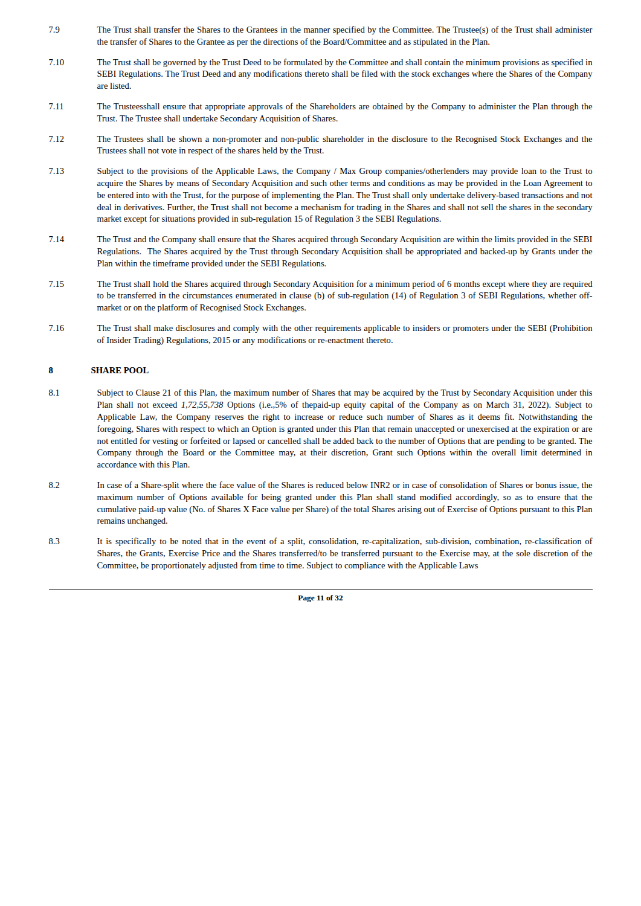7.9
The Trust shall transfer the Shares to the Grantees in the manner specified by the Committee. The Trustee(s) of the Trust shall administer the transfer of Shares to the Grantee as per the directions of the Board/Committee and as stipulated in the Plan.
7.10
The Trust shall be governed by the Trust Deed to be formulated by the Committee and shall contain the minimum provisions as specified in SEBI Regulations. The Trust Deed and any modifications thereto shall be filed with the stock exchanges where the Shares of the Company are listed.
7.11
The Trusteesshall ensure that appropriate approvals of the Shareholders are obtained by the Company to administer the Plan through the Trust. The Trustee shall undertake Secondary Acquisition of Shares.
7.12
The Trustees shall be shown a non-promoter and non-public shareholder in the disclosure to the Recognised Stock Exchanges and the Trustees shall not vote in respect of the shares held by the Trust.
7.13
Subject to the provisions of the Applicable Laws, the Company / Max Group companies/otherlenders may provide loan to the Trust to acquire the Shares by means of Secondary Acquisition and such other terms and conditions as may be provided in the Loan Agreement to be entered into with the Trust, for the purpose of implementing the Plan. The Trust shall only undertake delivery-based transactions and not deal in derivatives. Further, the Trust shall not become a mechanism for trading in the Shares and shall not sell the shares in the secondary market except for situations provided in sub-regulation 15 of Regulation 3 the SEBI Regulations.
7.14
The Trust and the Company shall ensure that the Shares acquired through Secondary Acquisition are within the limits provided in the SEBI Regulations. The Shares acquired by the Trust through Secondary Acquisition shall be appropriated and backed-up by Grants under the Plan within the timeframe provided under the SEBI Regulations.
7.15
The Trust shall hold the Shares acquired through Secondary Acquisition for a minimum period of 6 months except where they are required to be transferred in the circumstances enumerated in clause (b) of sub-regulation (14) of Regulation 3 of SEBI Regulations, whether off-market or on the platform of Recognised Stock Exchanges.
7.16
The Trust shall make disclosures and comply with the other requirements applicable to insiders or promoters under the SEBI (Prohibition of Insider Trading) Regulations, 2015 or any modifications or re-enactment thereto.
8 SHARE POOL
8.1
Subject to Clause 21 of this Plan, the maximum number of Shares that may be acquired by the Trust by Secondary Acquisition under this Plan shall not exceed 1,72,55,738 Options (i.e.,5% of thepaid-up equity capital of the Company as on March 31, 2022). Subject to Applicable Law, the Company reserves the right to increase or reduce such number of Shares as it deems fit. Notwithstanding the foregoing, Shares with respect to which an Option is granted under this Plan that remain unaccepted or unexercised at the expiration or are not entitled for vesting or forfeited or lapsed or cancelled shall be added back to the number of Options that are pending to be granted. The Company through the Board or the Committee may, at their discretion, Grant such Options within the overall limit determined in accordance with this Plan.
8.2
In case of a Share-split where the face value of the Shares is reduced below INR2 or in case of consolidation of Shares or bonus issue, the maximum number of Options available for being granted under this Plan shall stand modified accordingly, so as to ensure that the cumulative paid-up value (No. of Shares X Face value per Share) of the total Shares arising out of Exercise of Options pursuant to this Plan remains unchanged.
8.3
It is specifically to be noted that in the event of a split, consolidation, re-capitalization, sub-division, combination, re-classification of Shares, the Grants, Exercise Price and the Shares transferred/to be transferred pursuant to the Exercise may, at the sole discretion of the Committee, be proportionately adjusted from time to time. Subject to compliance with the Applicable Laws
Page 11 of 32